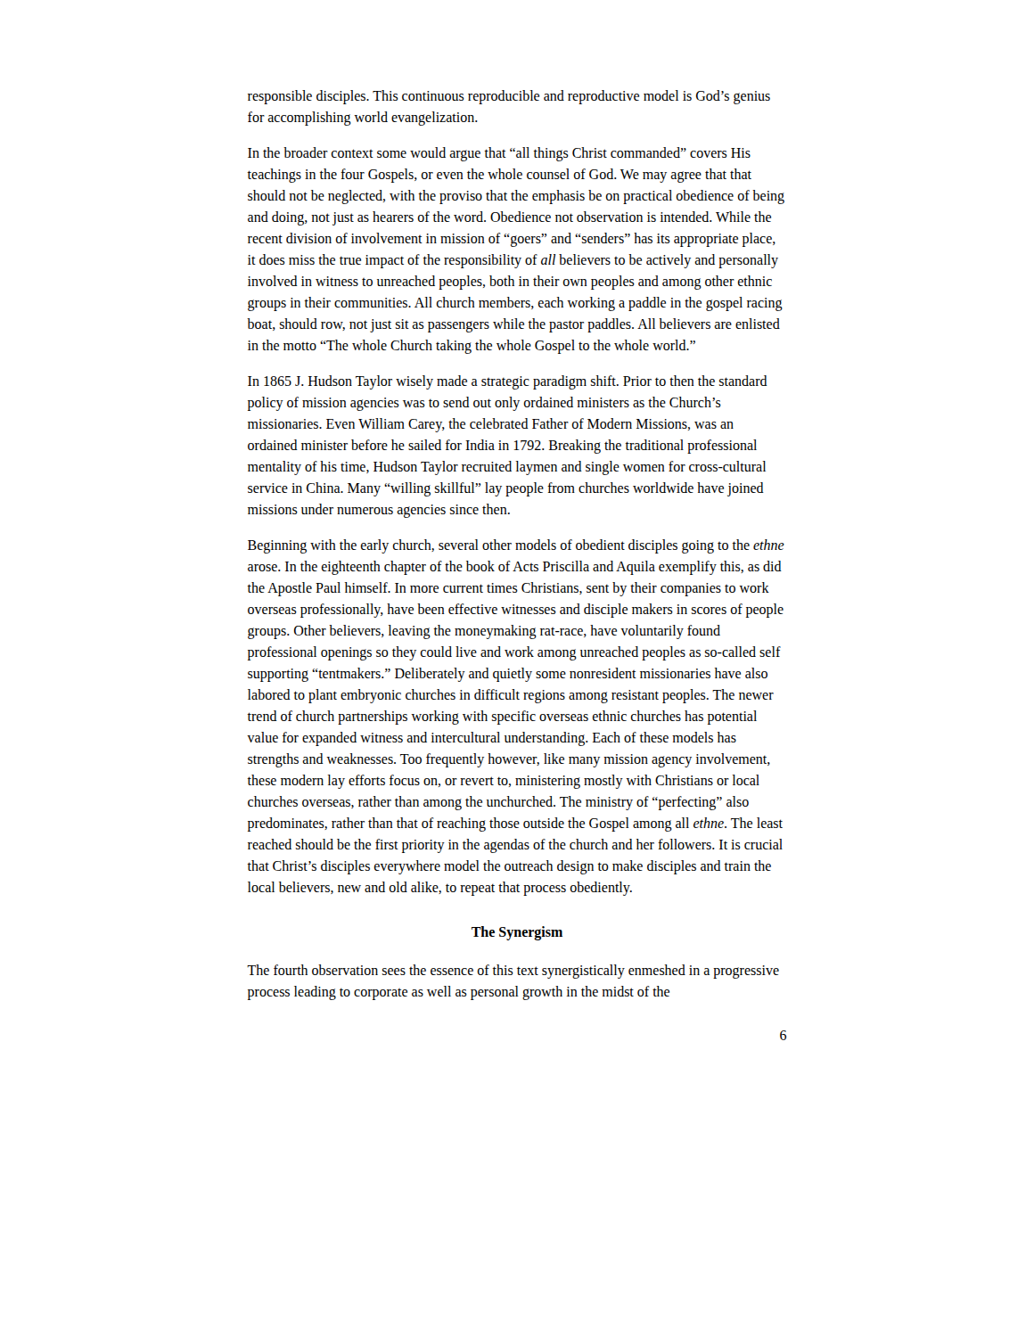responsible disciples. This continuous reproducible and reproductive model is God’s genius for accomplishing world evangelization.
In the broader context some would argue that “all things Christ commanded” covers His teachings in the four Gospels, or even the whole counsel of God. We may agree that that should not be neglected, with the proviso that the emphasis be on practical obedience of being and doing, not just as hearers of the word. Obedience not observation is intended. While the recent division of involvement in mission of “goers” and “senders” has its appropriate place, it does miss the true impact of the responsibility of all believers to be actively and personally involved in witness to unreached peoples, both in their own peoples and among other ethnic groups in their communities. All church members, each working a paddle in the gospel racing boat, should row, not just sit as passengers while the pastor paddles. All believers are enlisted in the motto “The whole Church taking the whole Gospel to the whole world.”
In 1865 J. Hudson Taylor wisely made a strategic paradigm shift. Prior to then the standard policy of mission agencies was to send out only ordained ministers as the Church’s missionaries. Even William Carey, the celebrated Father of Modern Missions, was an ordained minister before he sailed for India in 1792. Breaking the traditional professional mentality of his time, Hudson Taylor recruited laymen and single women for cross-cultural service in China. Many “willing skillful” lay people from churches worldwide have joined missions under numerous agencies since then.
Beginning with the early church, several other models of obedient disciples going to the ethne arose. In the eighteenth chapter of the book of Acts Priscilla and Aquila exemplify this, as did the Apostle Paul himself. In more current times Christians, sent by their companies to work overseas professionally, have been effective witnesses and disciple makers in scores of people groups. Other believers, leaving the moneymaking rat-race, have voluntarily found professional openings so they could live and work among unreached peoples as so-called self supporting “tentmakers.” Deliberately and quietly some nonresident missionaries have also labored to plant embryonic churches in difficult regions among resistant peoples. The newer trend of church partnerships working with specific overseas ethnic churches has potential value for expanded witness and intercultural understanding. Each of these models has strengths and weaknesses. Too frequently however, like many mission agency involvement, these modern lay efforts focus on, or revert to, ministering mostly with Christians or local churches overseas, rather than among the unchurched. The ministry of “perfecting” also predominates, rather than that of reaching those outside the Gospel among all ethne. The least reached should be the first priority in the agendas of the church and her followers. It is crucial that Christ’s disciples everywhere model the outreach design to make disciples and train the local believers, new and old alike, to repeat that process obediently.
The Synergism
The fourth observation sees the essence of this text synergistically enmeshed in a progressive process leading to corporate as well as personal growth in the midst of the
6